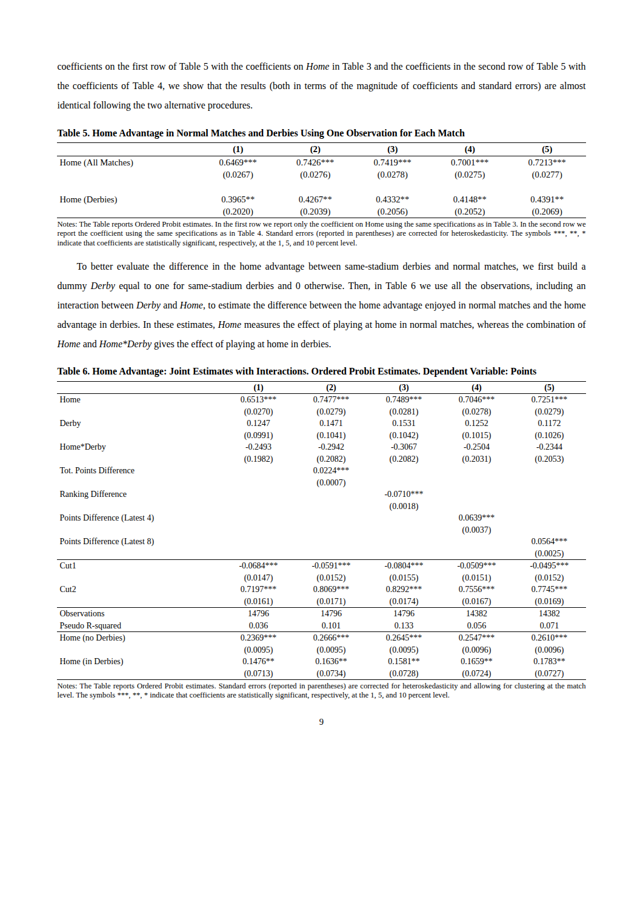coefficients on the first row of Table 5 with the coefficients on Home in Table 3 and the coefficients in the second row of Table 5 with the coefficients of Table 4, we show that the results (both in terms of the magnitude of coefficients and standard errors) are almost identical following the two alternative procedures.
Table 5. Home Advantage in Normal Matches and Derbies Using One Observation for Each Match
| | (1) | (2) | (3) | (4) | (5) |
| --- | --- | --- | --- | --- | --- |
| Home (All Matches) | 0.6469*** | 0.7426*** | 0.7419*** | 0.7001*** | 0.7213*** |
| | (0.0267) | (0.0276) | (0.0278) | (0.0275) | (0.0277) |
| Home (Derbies) | 0.3965** | 0.4267** | 0.4332** | 0.4148** | 0.4391** |
| | (0.2020) | (0.2039) | (0.2056) | (0.2052) | (0.2069) |
Notes: The Table reports Ordered Probit estimates. In the first row we report only the coefficient on Home using the same specifications as in Table 3. In the second row we report the coefficient using the same specifications as in Table 4. Standard errors (reported in parentheses) are corrected for heteroskedasticity. The symbols ***, **, * indicate that coefficients are statistically significant, respectively, at the 1, 5, and 10 percent level.
To better evaluate the difference in the home advantage between same-stadium derbies and normal matches, we first build a dummy Derby equal to one for same-stadium derbies and 0 otherwise. Then, in Table 6 we use all the observations, including an interaction between Derby and Home, to estimate the difference between the home advantage enjoyed in normal matches and the home advantage in derbies. In these estimates, Home measures the effect of playing at home in normal matches, whereas the combination of Home and Home*Derby gives the effect of playing at home in derbies.
Table 6. Home Advantage: Joint Estimates with Interactions. Ordered Probit Estimates. Dependent Variable: Points
| | (1) | (2) | (3) | (4) | (5) |
| --- | --- | --- | --- | --- | --- |
| Home | 0.6513*** | 0.7477*** | 0.7489*** | 0.7046*** | 0.7251*** |
| | (0.0270) | (0.0279) | (0.0281) | (0.0278) | (0.0279) |
| Derby | 0.1247 | 0.1471 | 0.1531 | 0.1252 | 0.1172 |
| | (0.0991) | (0.1041) | (0.1042) | (0.1015) | (0.1026) |
| Home*Derby | -0.2493 | -0.2942 | -0.3067 | -0.2504 | -0.2344 |
| | (0.1982) | (0.2082) | (0.2082) | (0.2031) | (0.2053) |
| Tot. Points Difference | | 0.0224*** | | | |
| | | (0.0007) | | | |
| Ranking Difference | | | -0.0710*** | | |
| | | | (0.0018) | | |
| Points Difference (Latest 4) | | | | 0.0639*** | |
| | | | | (0.0037) | |
| Points Difference (Latest 8) | | | | | 0.0564*** |
| | | | | | (0.0025) |
| Cut1 | -0.0684*** | -0.0591*** | -0.0804*** | -0.0509*** | -0.0495*** |
| | (0.0147) | (0.0152) | (0.0155) | (0.0151) | (0.0152) |
| Cut2 | 0.7197*** | 0.8069*** | 0.8292*** | 0.7556*** | 0.7745*** |
| | (0.0161) | (0.0171) | (0.0174) | (0.0167) | (0.0169) |
| Observations | 14796 | 14796 | 14796 | 14382 | 14382 |
| Pseudo R-squared | 0.036 | 0.101 | 0.133 | 0.056 | 0.071 |
| Home (no Derbies) | 0.2369*** | 0.2666*** | 0.2645*** | 0.2547*** | 0.2610*** |
| | (0.0095) | (0.0095) | (0.0095) | (0.0096) | (0.0096) |
| Home (in Derbies) | 0.1476** | 0.1636** | 0.1581** | 0.1659** | 0.1783** |
| | (0.0713) | (0.0734) | (0.0728) | (0.0724) | (0.0727) |
Notes: The Table reports Ordered Probit estimates. Standard errors (reported in parentheses) are corrected for heteroskedasticity and allowing for clustering at the match level. The symbols ***, **, * indicate that coefficients are statistically significant, respectively, at the 1, 5, and 10 percent level.
9